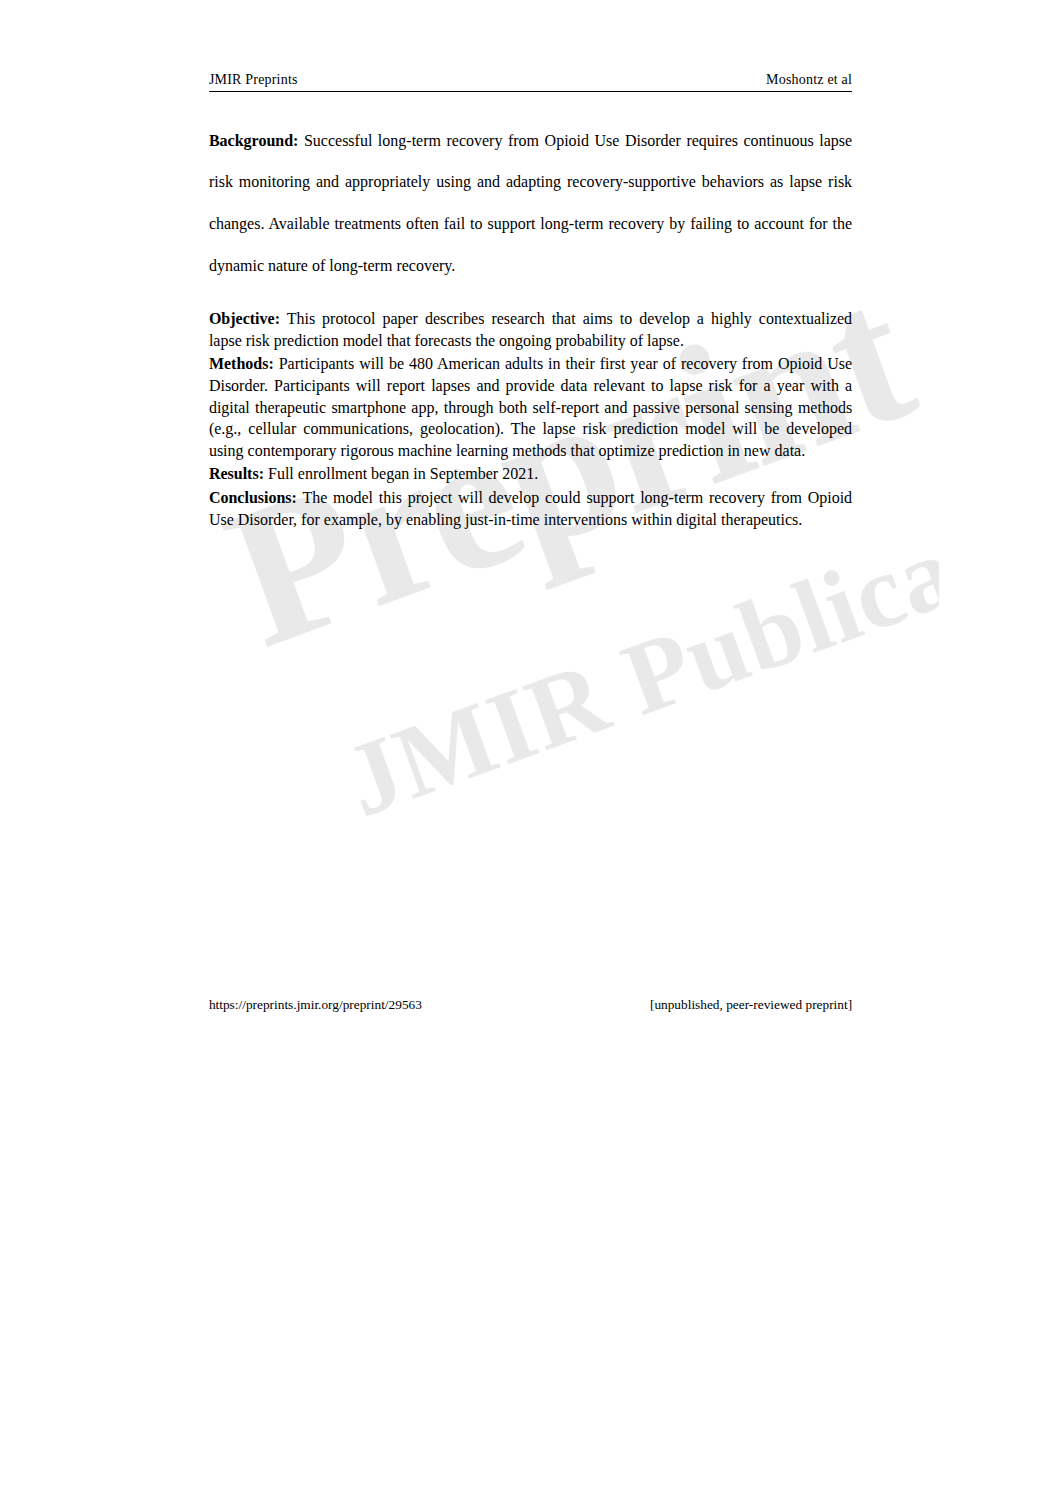JMIR Preprints Moshontz et al
Preprint
JMIR Publications
Background: Successful long-term recovery from Opioid Use Disorder requires continuous lapse risk monitoring and appropriately using and adapting recovery-supportive behaviors as lapse risk changes. Available treatments often fail to support long-term recovery by failing to account for the dynamic nature of long-term recovery.
Objective: This protocol paper describes research that aims to develop a highly contextualized lapse risk prediction model that forecasts the ongoing probability of lapse.
Methods: Participants will be 480 American adults in their first year of recovery from Opioid Use Disorder. Participants will report lapses and provide data relevant to lapse risk for a year with a digital therapeutic smartphone app, through both self-report and passive personal sensing methods (e.g., cellular communications, geolocation). The lapse risk prediction model will be developed using contemporary rigorous machine learning methods that optimize prediction in new data.
Results: Full enrollment began in September 2021.
Conclusions: The model this project will develop could support long-term recovery from Opioid Use Disorder, for example, by enabling just-in-time interventions within digital therapeutics.
https://preprints.jmir.org/preprint/29563 [unpublished, peer-reviewed preprint]